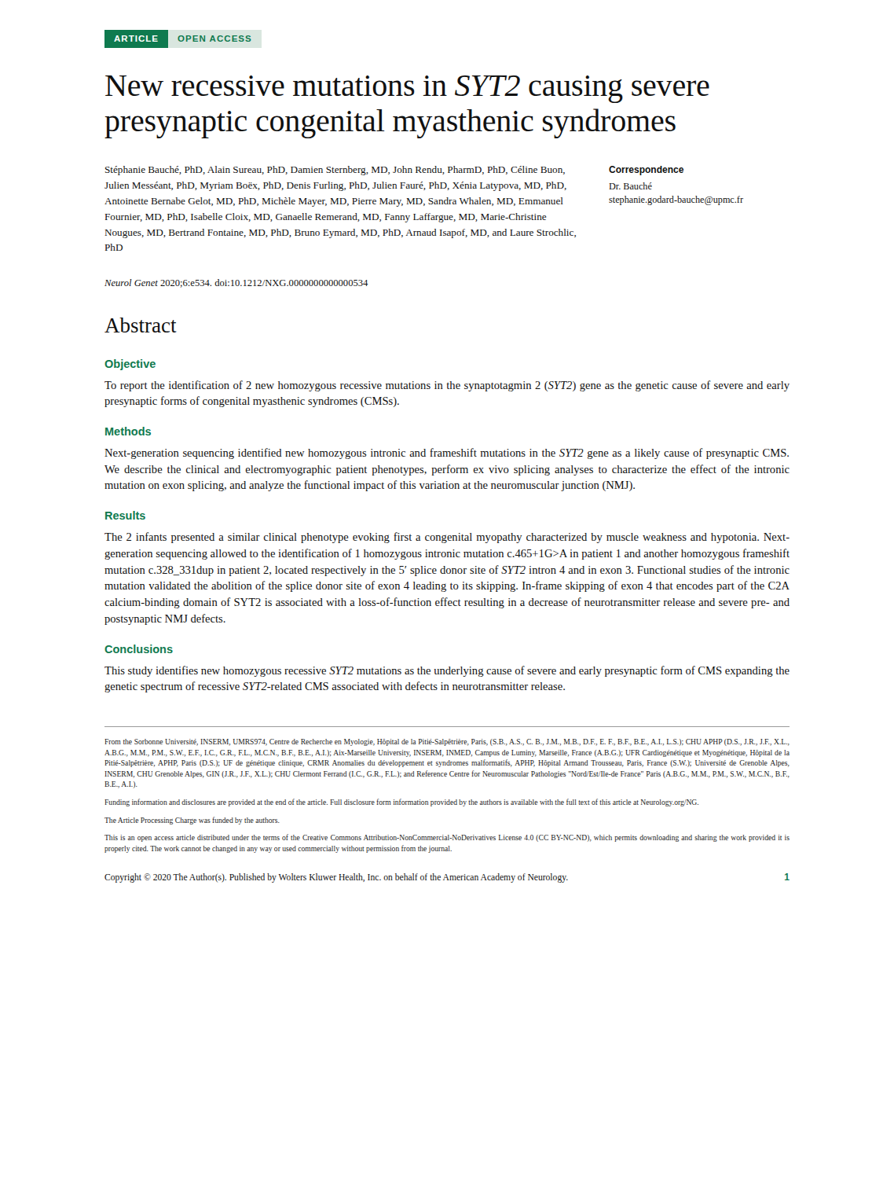Article Open Access
New recessive mutations in SYT2 causing severe presynaptic congenital myasthenic syndromes
Stéphanie Bauché, PhD, Alain Sureau, PhD, Damien Sternberg, MD, John Rendu, PharmD, PhD, Céline Buon, Julien Messéant, PhD, Myriam Boëx, PhD, Denis Furling, PhD, Julien Fauré, PhD, Xénia Latypova, MD, PhD, Antoinette Bernabe Gelot, MD, PhD, Michèle Mayer, MD, Pierre Mary, MD, Sandra Whalen, MD, Emmanuel Fournier, MD, PhD, Isabelle Cloix, MD, Ganaelle Remerand, MD, Fanny Laffargue, MD, Marie-Christine Nougues, MD, Bertrand Fontaine, MD, PhD, Bruno Eymard, MD, PhD, Arnaud Isapof, MD, and Laure Strochlic, PhD
Correspondence
Dr. Bauché
stephanie.godard-bauche@upmc.fr
Neurol Genet 2020;6:e534. doi:10.1212/NXG.0000000000000534
Abstract
Objective
To report the identification of 2 new homozygous recessive mutations in the synaptotagmin 2 (SYT2) gene as the genetic cause of severe and early presynaptic forms of congenital myasthenic syndromes (CMSs).
Methods
Next-generation sequencing identified new homozygous intronic and frameshift mutations in the SYT2 gene as a likely cause of presynaptic CMS. We describe the clinical and electromyographic patient phenotypes, perform ex vivo splicing analyses to characterize the effect of the intronic mutation on exon splicing, and analyze the functional impact of this variation at the neuromuscular junction (NMJ).
Results
The 2 infants presented a similar clinical phenotype evoking first a congenital myopathy characterized by muscle weakness and hypotonia. Next-generation sequencing allowed to the identification of 1 homozygous intronic mutation c.465+1G>A in patient 1 and another homozygous frameshift mutation c.328_331dup in patient 2, located respectively in the 5′ splice donor site of SYT2 intron 4 and in exon 3. Functional studies of the intronic mutation validated the abolition of the splice donor site of exon 4 leading to its skipping. In-frame skipping of exon 4 that encodes part of the C2A calcium-binding domain of SYT2 is associated with a loss-of-function effect resulting in a decrease of neurotransmitter release and severe pre- and postsynaptic NMJ defects.
Conclusions
This study identifies new homozygous recessive SYT2 mutations as the underlying cause of severe and early presynaptic form of CMS expanding the genetic spectrum of recessive SYT2-related CMS associated with defects in neurotransmitter release.
From the Sorbonne Université, INSERM, UMRS974, Centre de Recherche en Myologie, Hôpital de la Pitié-Salpêtrière, Paris, (S.B., A.S., C. B., J.M., M.B., D.F., E. F., B.F., B.E., A.I., L.S.); CHU APHP (D.S., J.R., J.F., X.L., A.B.G., M.M., P.M., S.W., E.F., I.C., G.R., F.L., M.C.N., B.F., B.E., A.I.); Aix-Marseille University, INSERM, INMED, Campus de Luminy, Marseille, France (A.B.G.); UFR Cardiogénétique et Myogénétique, Hôpital de la Pitié-Salpêtrière, APHP, Paris (D.S.); UF de génétique clinique, CRMR Anomalies du développement et syndromes malformatifs, APHP, Hôpital Armand Trousseau, Paris, France (S.W.); Université de Grenoble Alpes, INSERM, CHU Grenoble Alpes, GIN (J.R., J.F., X.L.); CHU Clermont Ferrand (I.C., G.R., F.L.); and Reference Centre for Neuromuscular Pathologies "Nord/Est/Ile-de France" Paris (A.B.G., M.M., P.M., S.W., M.C.N., B.F., B.E., A.I.).
Funding information and disclosures are provided at the end of the article. Full disclosure form information provided by the authors is available with the full text of this article at Neurology.org/NG.
The Article Processing Charge was funded by the authors.
This is an open access article distributed under the terms of the Creative Commons Attribution-NonCommercial-NoDerivatives License 4.0 (CC BY-NC-ND), which permits downloading and sharing the work provided it is properly cited. The work cannot be changed in any way or used commercially without permission from the journal.
Copyright © 2020 The Author(s). Published by Wolters Kluwer Health, Inc. on behalf of the American Academy of Neurology.
1